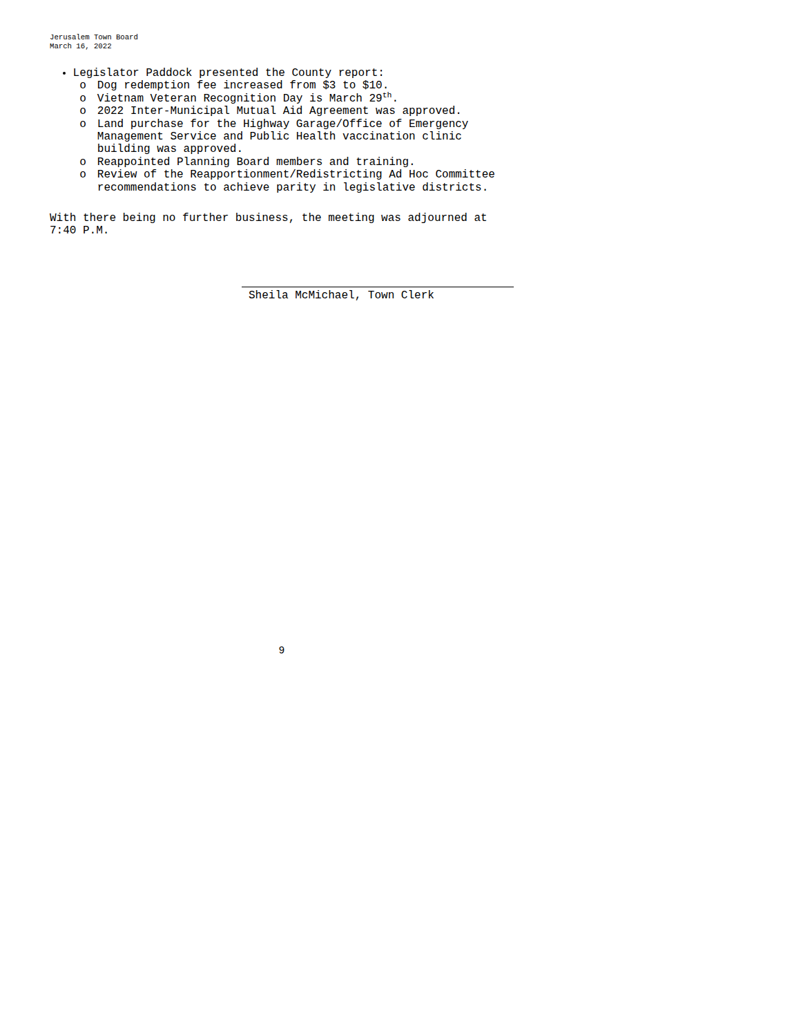Jerusalem Town Board
March 16, 2022
Legislator Paddock presented the County report:
Dog redemption fee increased from $3 to $10.
Vietnam Veteran Recognition Day is March 29th.
2022 Inter-Municipal Mutual Aid Agreement was approved.
Land purchase for the Highway Garage/Office of Emergency Management Service and Public Health vaccination clinic building was approved.
Reappointed Planning Board members and training.
Review of the Reapportionment/Redistricting Ad Hoc Committee recommendations to achieve parity in legislative districts.
With there being no further business, the meeting was adjourned at 7:40 P.M.
Sheila McMichael, Town Clerk
9